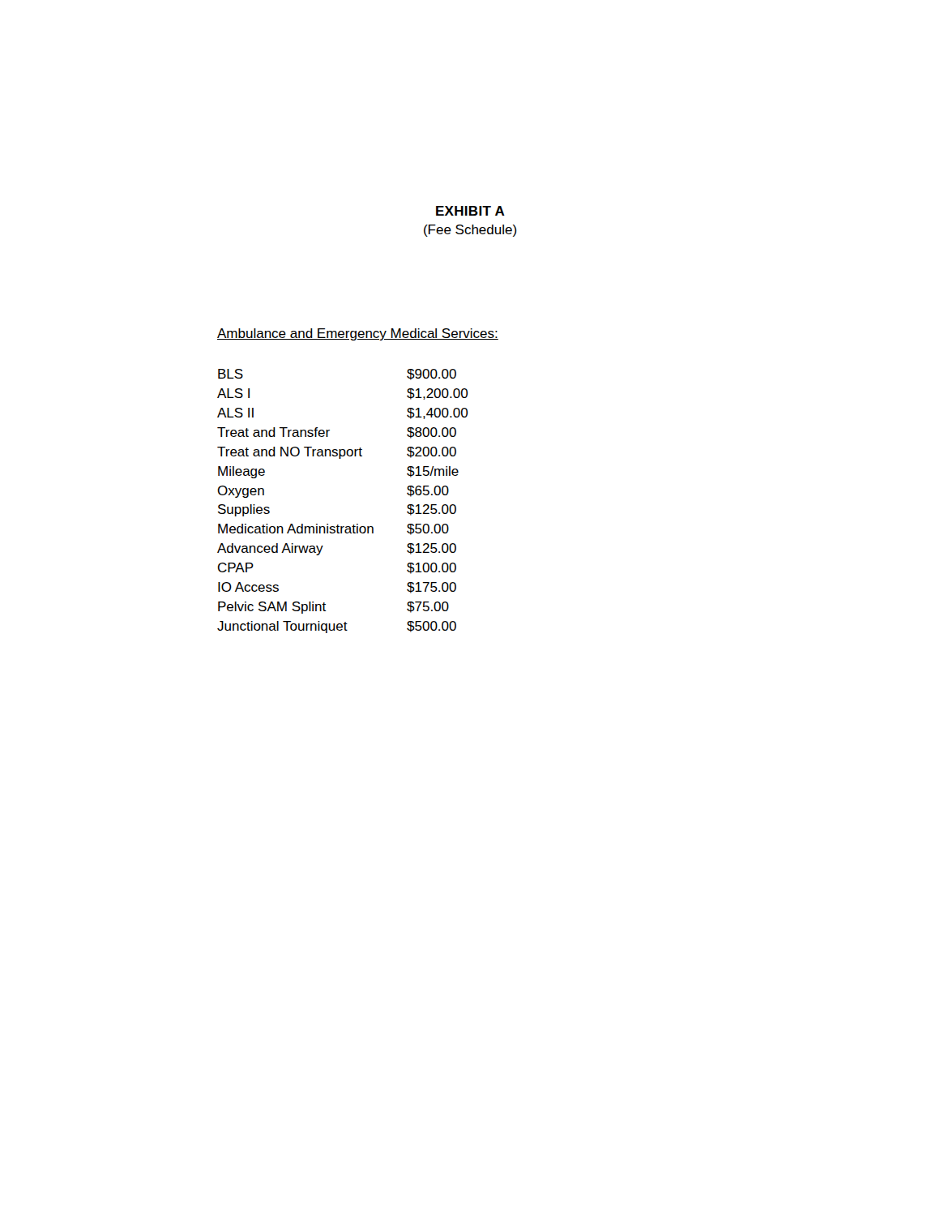EXHIBIT A
(Fee Schedule)
Ambulance and Emergency Medical Services:
| BLS | $900.00 |
| ALS I | $1,200.00 |
| ALS II | $1,400.00 |
| Treat and Transfer | $800.00 |
| Treat and NO Transport | $200.00 |
| Mileage | $15/mile |
| Oxygen | $65.00 |
| Supplies | $125.00 |
| Medication Administration | $50.00 |
| Advanced Airway | $125.00 |
| CPAP | $100.00 |
| IO Access | $175.00 |
| Pelvic SAM Splint | $75.00 |
| Junctional Tourniquet | $500.00 |